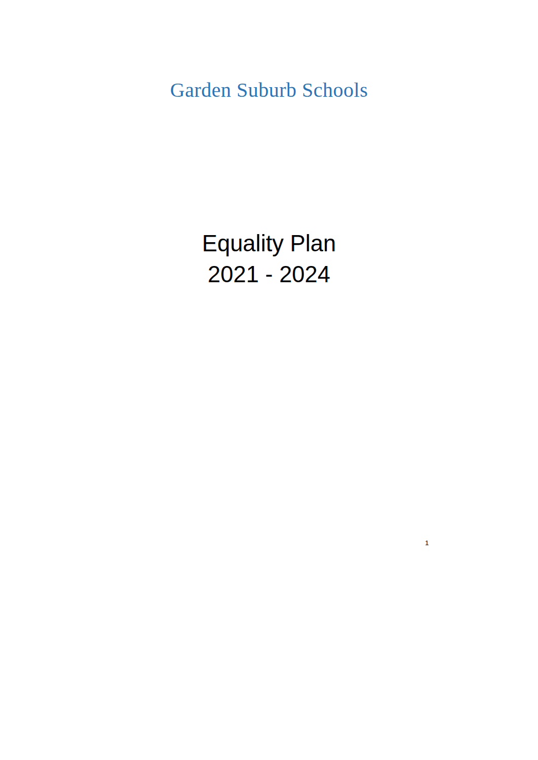Garden Suburb Schools
Equality Plan
2021 - 2024
1